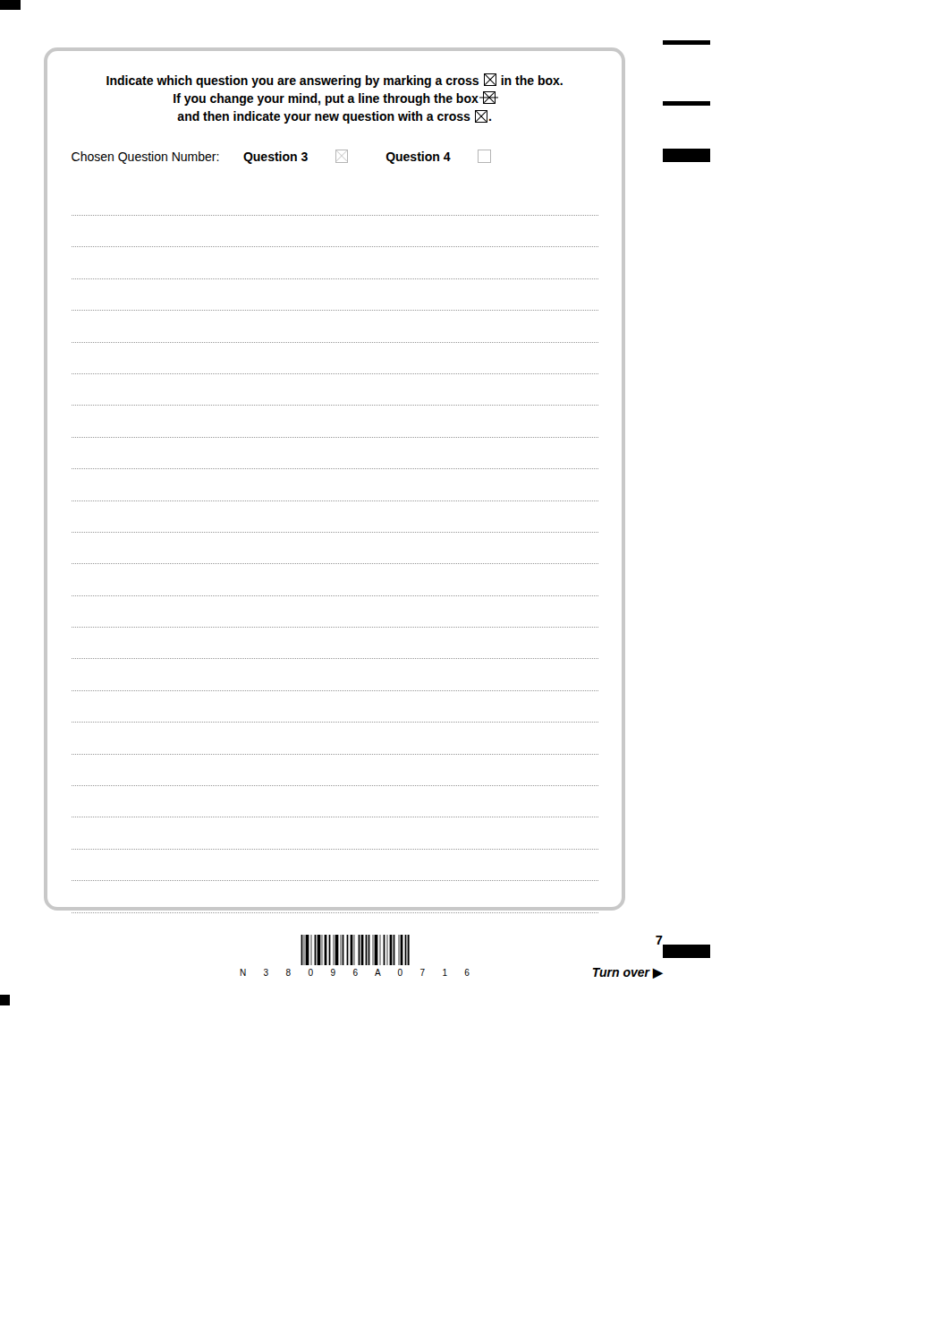Indicate which question you are answering by marking a cross in the box.
If you change your mind, put a line through the box
and then indicate your new question with a cross .
Chosen Question Number: Question 3 Question 4
N 3 8 0 9 6 A 0 7 1 6
7
Turn over▶